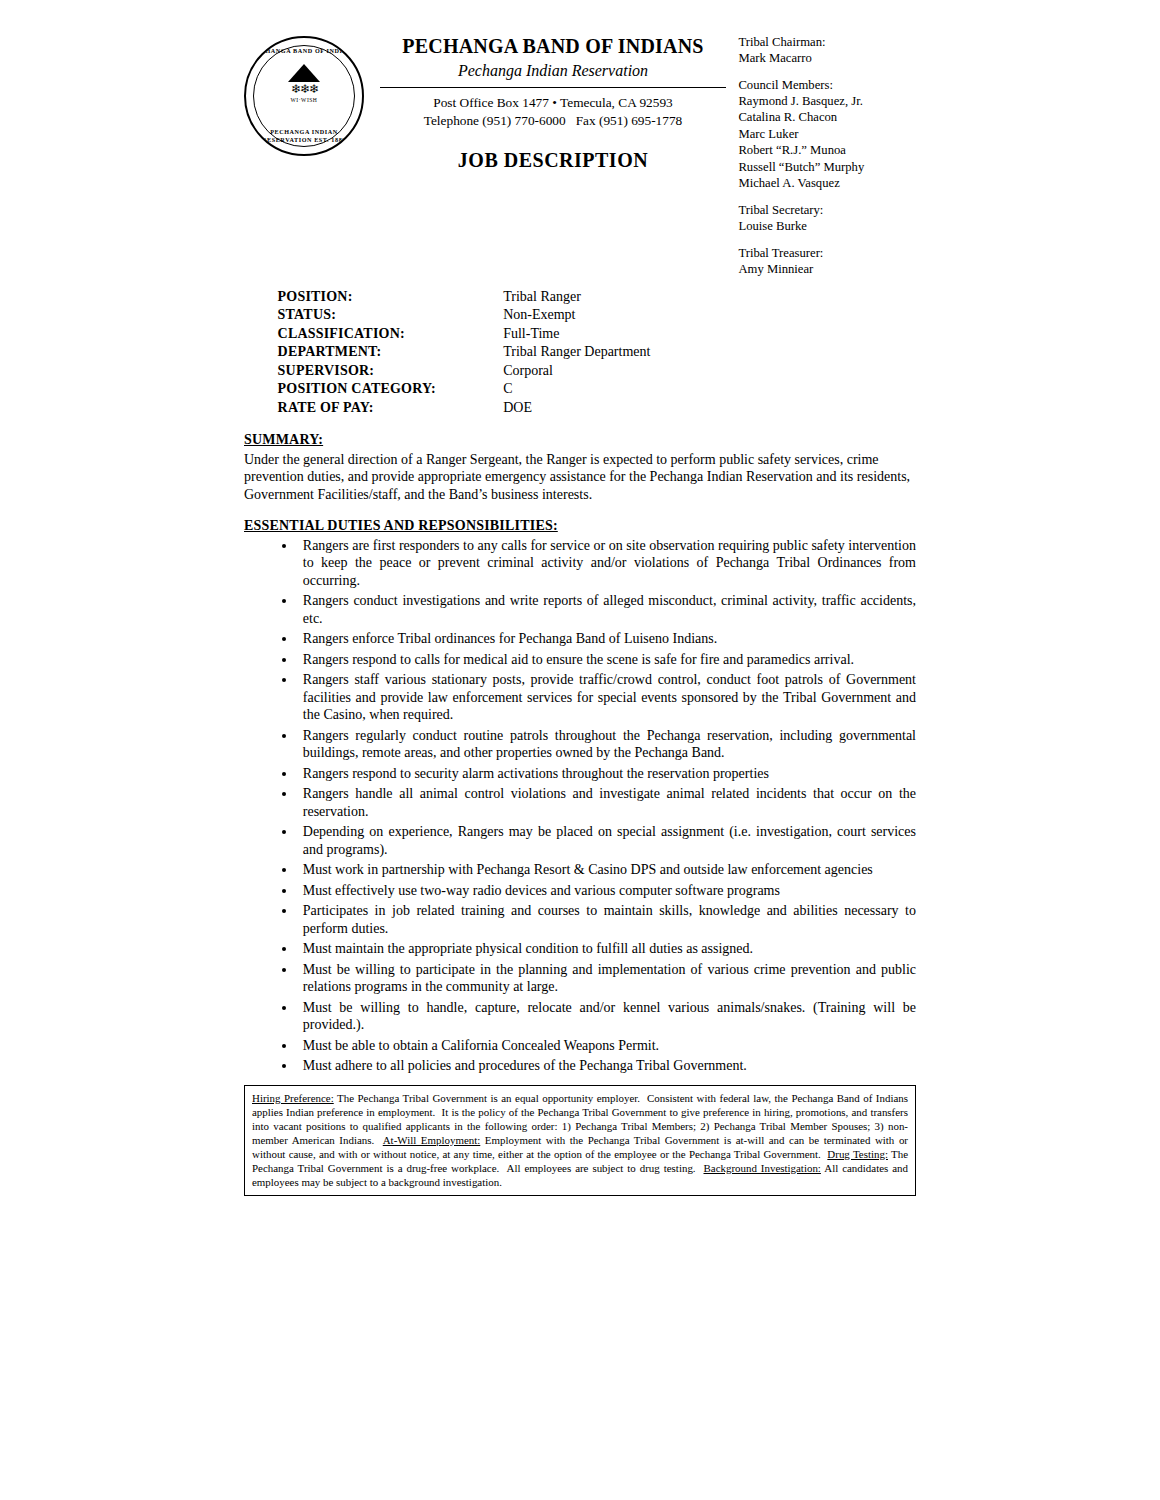PECHANGA BAND OF INDIANS
❄❄❄
WI·WISH
PECHANGA INDIAN RESERVATION EST. 1882
PECHANGA BAND OF INDIANS
Pechanga Indian Reservation
Post Office Box 1477 • Temecula, CA 92593
Telephone (951) 770-6000 Fax (951) 695-1778
JOB DESCRIPTION
Tribal Chairman:
Mark Macarro
Council Members:
Raymond J. Basquez, Jr.
Catalina R. Chacon
Marc Luker
Robert “R.J.” Munoa
Russell “Butch” Murphy
Michael A. Vasquez
Tribal Secretary:
Louise Burke
Tribal Treasurer:
Amy Minniear
| POSITION: | Tribal Ranger |
| STATUS: | Non-Exempt |
| CLASSIFICATION: | Full-Time |
| DEPARTMENT: | Tribal Ranger Department |
| SUPERVISOR: | Corporal |
| POSITION CATEGORY: | C |
| RATE OF PAY: | DOE |
SUMMARY:
Under the general direction of a Ranger Sergeant, the Ranger is expected to perform public safety services, crime prevention duties, and provide appropriate emergency assistance for the Pechanga Indian Reservation and its residents, Government Facilities/staff, and the Band’s business interests.
ESSENTIAL DUTIES AND REPSONSIBILITIES:
Rangers are first responders to any calls for service or on site observation requiring public safety intervention to keep the peace or prevent criminal activity and/or violations of Pechanga Tribal Ordinances from occurring.
Rangers conduct investigations and write reports of alleged misconduct, criminal activity, traffic accidents, etc.
Rangers enforce Tribal ordinances for Pechanga Band of Luiseno Indians.
Rangers respond to calls for medical aid to ensure the scene is safe for fire and paramedics arrival.
Rangers staff various stationary posts, provide traffic/crowd control, conduct foot patrols of Government facilities and provide law enforcement services for special events sponsored by the Tribal Government and the Casino, when required.
Rangers regularly conduct routine patrols throughout the Pechanga reservation, including governmental buildings, remote areas, and other properties owned by the Pechanga Band.
Rangers respond to security alarm activations throughout the reservation properties
Rangers handle all animal control violations and investigate animal related incidents that occur on the reservation.
Depending on experience, Rangers may be placed on special assignment (i.e. investigation, court services and programs).
Must work in partnership with Pechanga Resort & Casino DPS and outside law enforcement agencies
Must effectively use two-way radio devices and various computer software programs
Participates in job related training and courses to maintain skills, knowledge and abilities necessary to perform duties.
Must maintain the appropriate physical condition to fulfill all duties as assigned.
Must be willing to participate in the planning and implementation of various crime prevention and public relations programs in the community at large.
Must be willing to handle, capture, relocate and/or kennel various animals/snakes. (Training will be provided.).
Must be able to obtain a California Concealed Weapons Permit.
Must adhere to all policies and procedures of the Pechanga Tribal Government.
Hiring Preference: The Pechanga Tribal Government is an equal opportunity employer. Consistent with federal law, the Pechanga Band of Indians applies Indian preference in employment. It is the policy of the Pechanga Tribal Government to give preference in hiring, promotions, and transfers into vacant positions to qualified applicants in the following order: 1) Pechanga Tribal Members; 2) Pechanga Tribal Member Spouses; 3) non-member American Indians. At-Will Employment: Employment with the Pechanga Tribal Government is at-will and can be terminated with or without cause, and with or without notice, at any time, either at the option of the employee or the Pechanga Tribal Government. Drug Testing: The Pechanga Tribal Government is a drug-free workplace. All employees are subject to drug testing. Background Investigation: All candidates and employees may be subject to a background investigation.